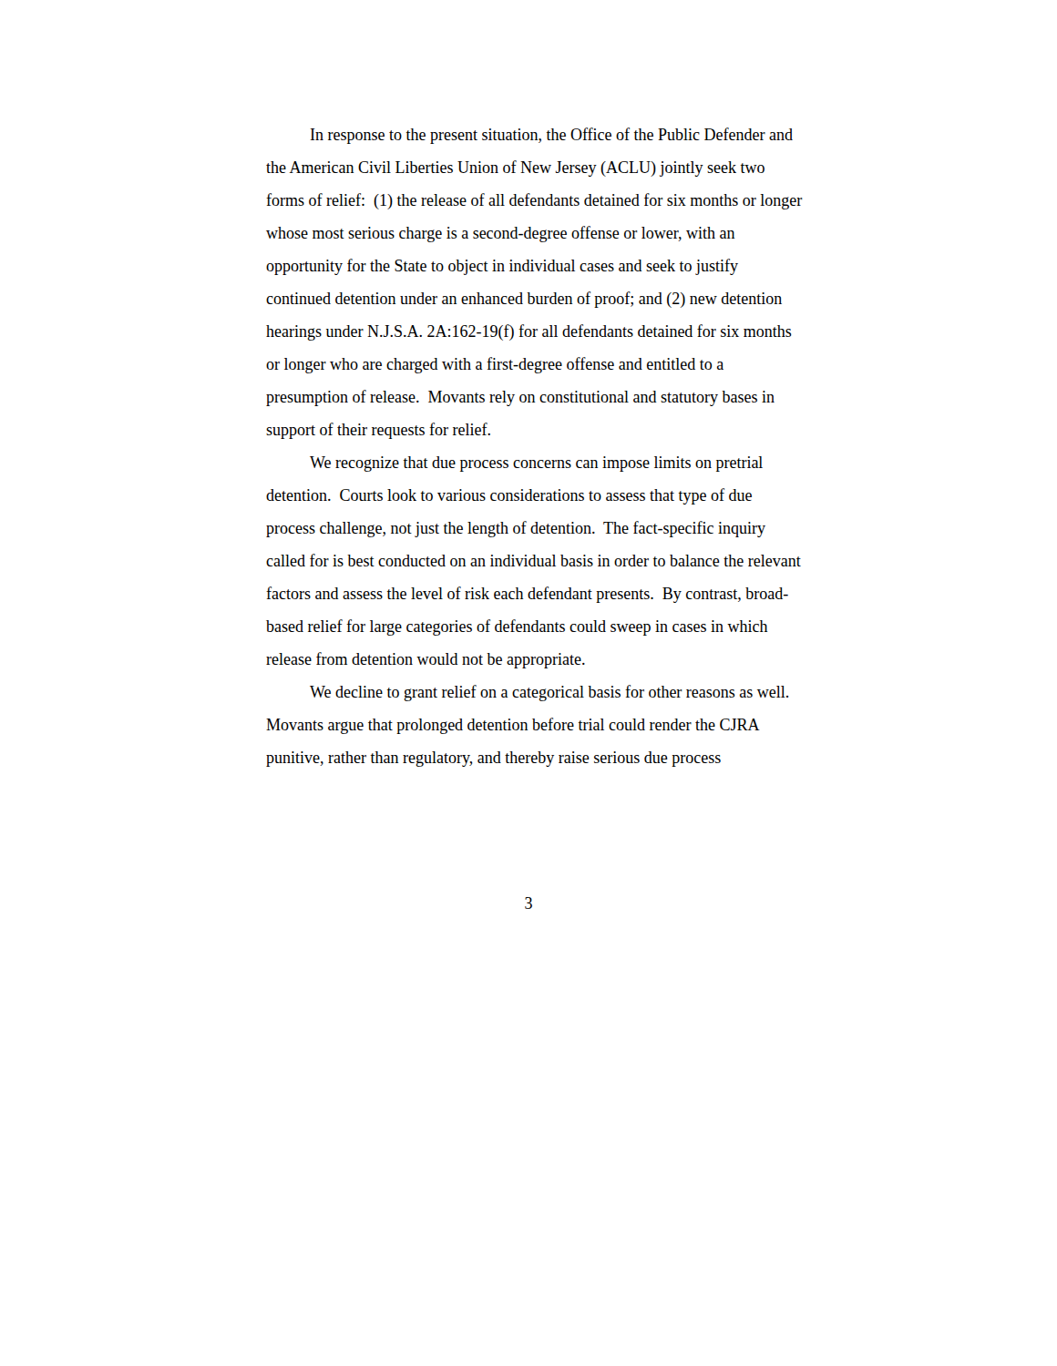In response to the present situation, the Office of the Public Defender and the American Civil Liberties Union of New Jersey (ACLU) jointly seek two forms of relief: (1) the release of all defendants detained for six months or longer whose most serious charge is a second-degree offense or lower, with an opportunity for the State to object in individual cases and seek to justify continued detention under an enhanced burden of proof; and (2) new detention hearings under N.J.S.A. 2A:162-19(f) for all defendants detained for six months or longer who are charged with a first-degree offense and entitled to a presumption of release. Movants rely on constitutional and statutory bases in support of their requests for relief.
We recognize that due process concerns can impose limits on pretrial detention. Courts look to various considerations to assess that type of due process challenge, not just the length of detention. The fact-specific inquiry called for is best conducted on an individual basis in order to balance the relevant factors and assess the level of risk each defendant presents. By contrast, broad-based relief for large categories of defendants could sweep in cases in which release from detention would not be appropriate.
We decline to grant relief on a categorical basis for other reasons as well. Movants argue that prolonged detention before trial could render the CJRA punitive, rather than regulatory, and thereby raise serious due process
3